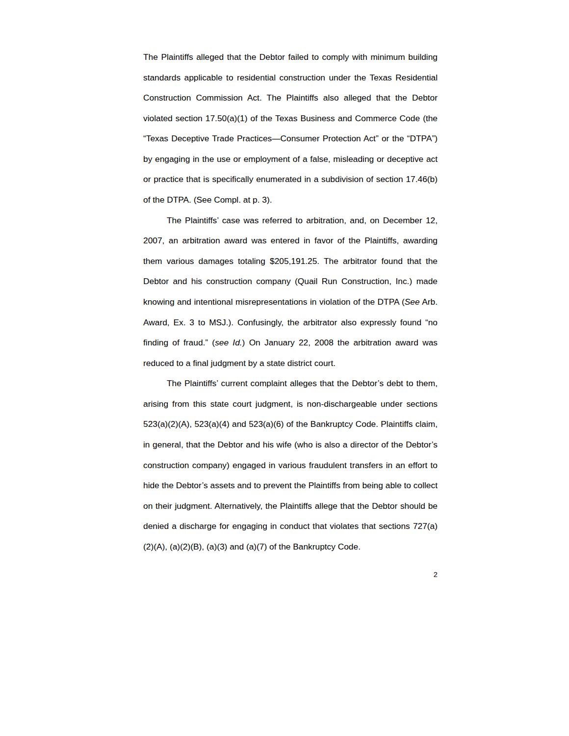The Plaintiffs alleged that the Debtor failed to comply with minimum building standards applicable to residential construction under the Texas Residential Construction Commission Act. The Plaintiffs also alleged that the Debtor violated section 17.50(a)(1) of the Texas Business and Commerce Code (the “Texas Deceptive Trade Practices—Consumer Protection Act” or the “DTPA”) by engaging in the use or employment of a false, misleading or deceptive act or practice that is specifically enumerated in a subdivision of section 17.46(b) of the DTPA. (See Compl. at p. 3).
The Plaintiffs’ case was referred to arbitration, and, on December 12, 2007, an arbitration award was entered in favor of the Plaintiffs, awarding them various damages totaling $205,191.25. The arbitrator found that the Debtor and his construction company (Quail Run Construction, Inc.) made knowing and intentional misrepresentations in violation of the DTPA (See Arb. Award, Ex. 3 to MSJ.). Confusingly, the arbitrator also expressly found “no finding of fraud.” (see Id.) On January 22, 2008 the arbitration award was reduced to a final judgment by a state district court.
The Plaintiffs’ current complaint alleges that the Debtor’s debt to them, arising from this state court judgment, is non-dischargeable under sections 523(a)(2)(A), 523(a)(4) and 523(a)(6) of the Bankruptcy Code. Plaintiffs claim, in general, that the Debtor and his wife (who is also a director of the Debtor’s construction company) engaged in various fraudulent transfers in an effort to hide the Debtor’s assets and to prevent the Plaintiffs from being able to collect on their judgment. Alternatively, the Plaintiffs allege that the Debtor should be denied a discharge for engaging in conduct that violates that sections 727(a)(2)(A), (a)(2)(B), (a)(3) and (a)(7) of the Bankruptcy Code.
2